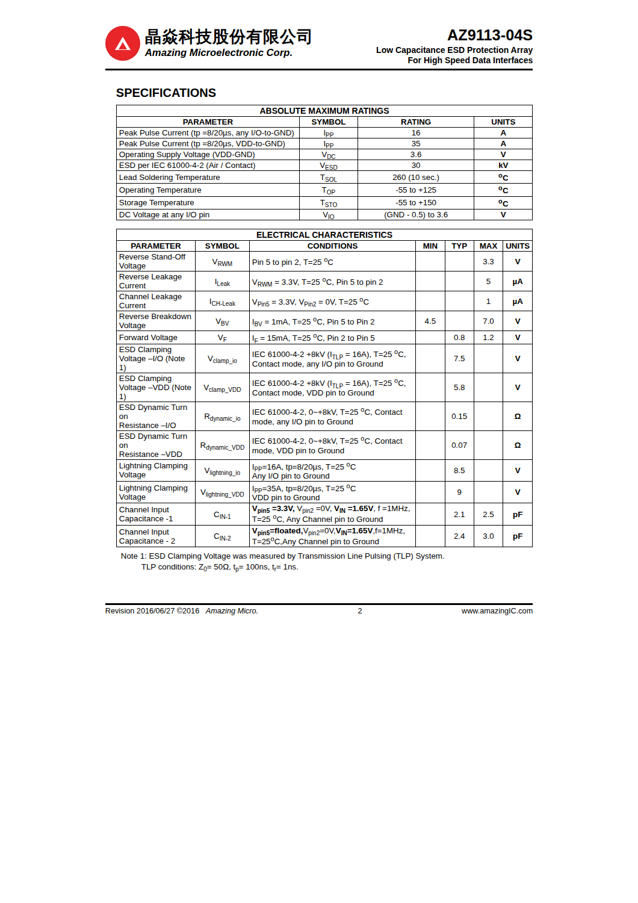晶焱科技股份有限公司
Amazing Microelectronic Corp.
AZ9113-04S
Low Capacitance ESD Protection Array
For High Speed Data Interfaces
SPECIFICATIONS
| ABSOLUTE MAXIMUM RATINGS |
| PARAMETER | SYMBOL | RATING | UNITS |
| Peak Pulse Current (tp =8/20µs, any I/O-to-GND) | I PP | 16 | A |
| Peak Pulse Current (tp =8/20µs, VDD-to-GND) | I PP | 35 | A |
| Operating Supply Voltage (VDD-GND) | V DC | 3.6 | V |
| ESD per IEC 61000-4-2 (Air / Contact) | V ESD | 30 | kV |
| Lead Soldering Temperature | T SOL | 260 (10 sec.) | o C |
| Operating Temperature | T OP | -55 to +125 | o C |
| Storage Temperature | T STO | -55 to +150 | o C |
| DC Voltage at any I/O pin | V IO | (GND - 0.5) to 3.6 | V |
| ELECTRICAL CHARACTERISTICS |
| PARAMETER | SYMBOL | CONDITIONS | MIN | TYP | MAX | UNITS |
| Reverse Stand-Off Voltage | V RWM | Pin 5 to pin 2, T=25 o C | | | 3.3 | V |
| Reverse Leakage Current | I Leak | V RWM = 3.3V, T=25 o C, Pin 5 to pin 2 | | | 5 | µA |
| Channel Leakage Current | I CH-Leak | V Pin5 = 3.3V, V Pin2 = 0V, T=25 o C | | | 1 | µA |
| Reverse Breakdown Voltage | V BV | I BV = 1mA, T=25 o C, Pin 5 to Pin 2 | 4.5 | | 7.0 | V |
| Forward Voltage | V F | I F = 15mA, T=25 o C, Pin 2 to Pin 5 | | 0.8 | 1.2 | V |
| ESD Clamping Voltage –I/O (Note 1) | V clamp_io | IEC 61000-4-2 +8kV (I TLP = 16A), T=25 o C, Contact mode, any I/O pin to Ground | | 7.5 | | V |
| ESD Clamping Voltage –VDD (Note 1) | V clamp_VDD | IEC 61000-4-2 +8kV (I TLP = 16A), T=25 o C, Contact mode, VDD pin to Ground | | 5.8 | | V |
| ESD Dynamic Turn on Resistance –I/O | R dynamic_io | IEC 61000-4-2, 0~+8kV, T=25 o C, Contact mode, any I/O pin to Ground | | 0.15 | | Ω |
| ESD Dynamic Turn on Resistance –VDD | R dynamic_VDD | IEC 61000-4-2, 0~+8kV, T=25 o C, Contact mode, VDD pin to Ground | | 0.07 | | Ω |
| Lightning Clamping Voltage | V lightning_io | I PP =16A, tp=8/20µs, T=25 o C Any I/O pin to Ground | | 8.5 | | V |
| Lightning Clamping Voltage | V lightning_VDD | I PP =35A, tp=8/20µs, T=25 o C VDD pin to Ground | | 9 | | V |
| Channel Input Capacitance -1 | C IN-1 | V pin5 =3.3V, V pin2 =0V, V IN =1.65V , f =1MHz, T=25 o C, Any Channel pin to Ground | | 2.1 | 2.5 | pF |
| Channel Input Capacitance - 2 | C IN-2 | V pin5 =floated, V pin2 =0V, V IN =1.65V ,f=1MHz, T=25 o C,Any Channel pin to Ground | | 2.4 | 3.0 | pF |
Note 1: ESD Clamping Voltage was measured by Transmission Line Pulsing (TLP) System.
TLP conditions: Z0= 50Ω, tp= 100ns, tr= 1ns.
Revision 2016/06/27 ©2016 Amazing Micro.
2
www.amazingIC.com